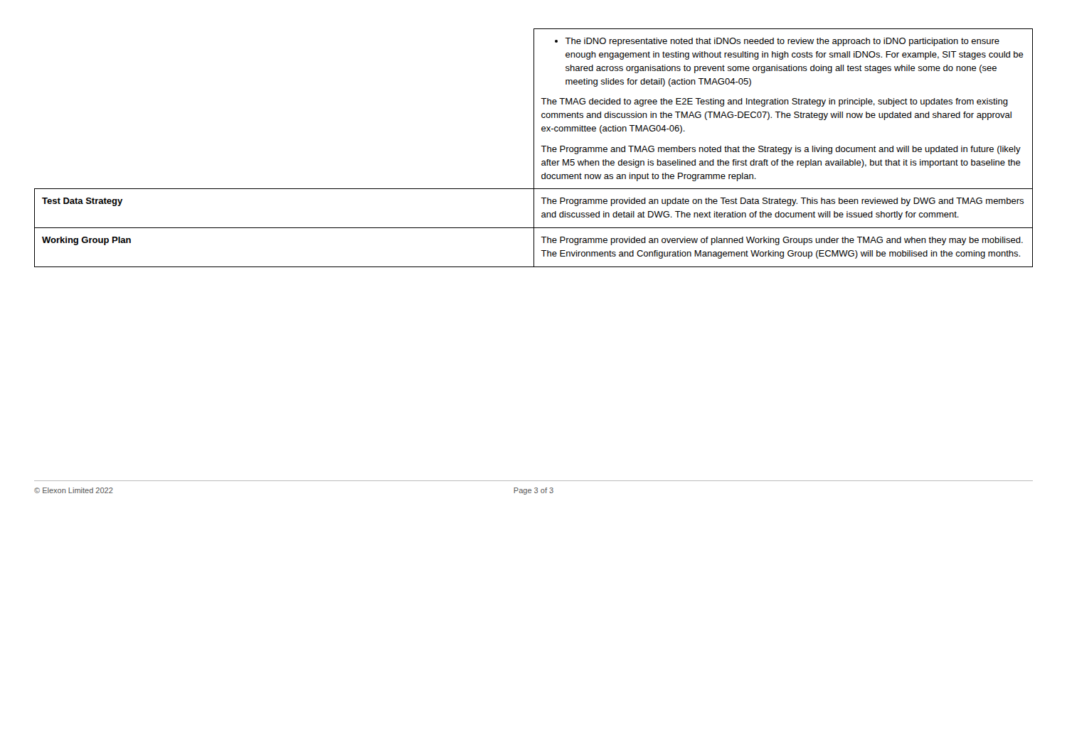| | The iDNO representative noted that iDNOs needed to review the approach to iDNO participation to ensure enough engagement in testing without resulting in high costs for small iDNOs. For example, SIT stages could be shared across organisations to prevent some organisations doing all test stages while some do none (see meeting slides for detail) (action TMAG04-05) The TMAG decided to agree the E2E Testing and Integration Strategy in principle, subject to updates from existing comments and discussion in the TMAG (TMAG-DEC07). The Strategy will now be updated and shared for approval ex-committee (action TMAG04-06). The Programme and TMAG members noted that the Strategy is a living document and will be updated in future (likely after M5 when the design is baselined and the first draft of the replan available), but that it is important to baseline the document now as an input to the Programme replan. |
| Test Data Strategy | The Programme provided an update on the Test Data Strategy. This has been reviewed by DWG and TMAG members and discussed in detail at DWG. The next iteration of the document will be issued shortly for comment. |
| Working Group Plan | The Programme provided an overview of planned Working Groups under the TMAG and when they may be mobilised. The Environments and Configuration Management Working Group (ECMWG) will be mobilised in the coming months. |
© Elexon Limited 2022
Page 3 of 3